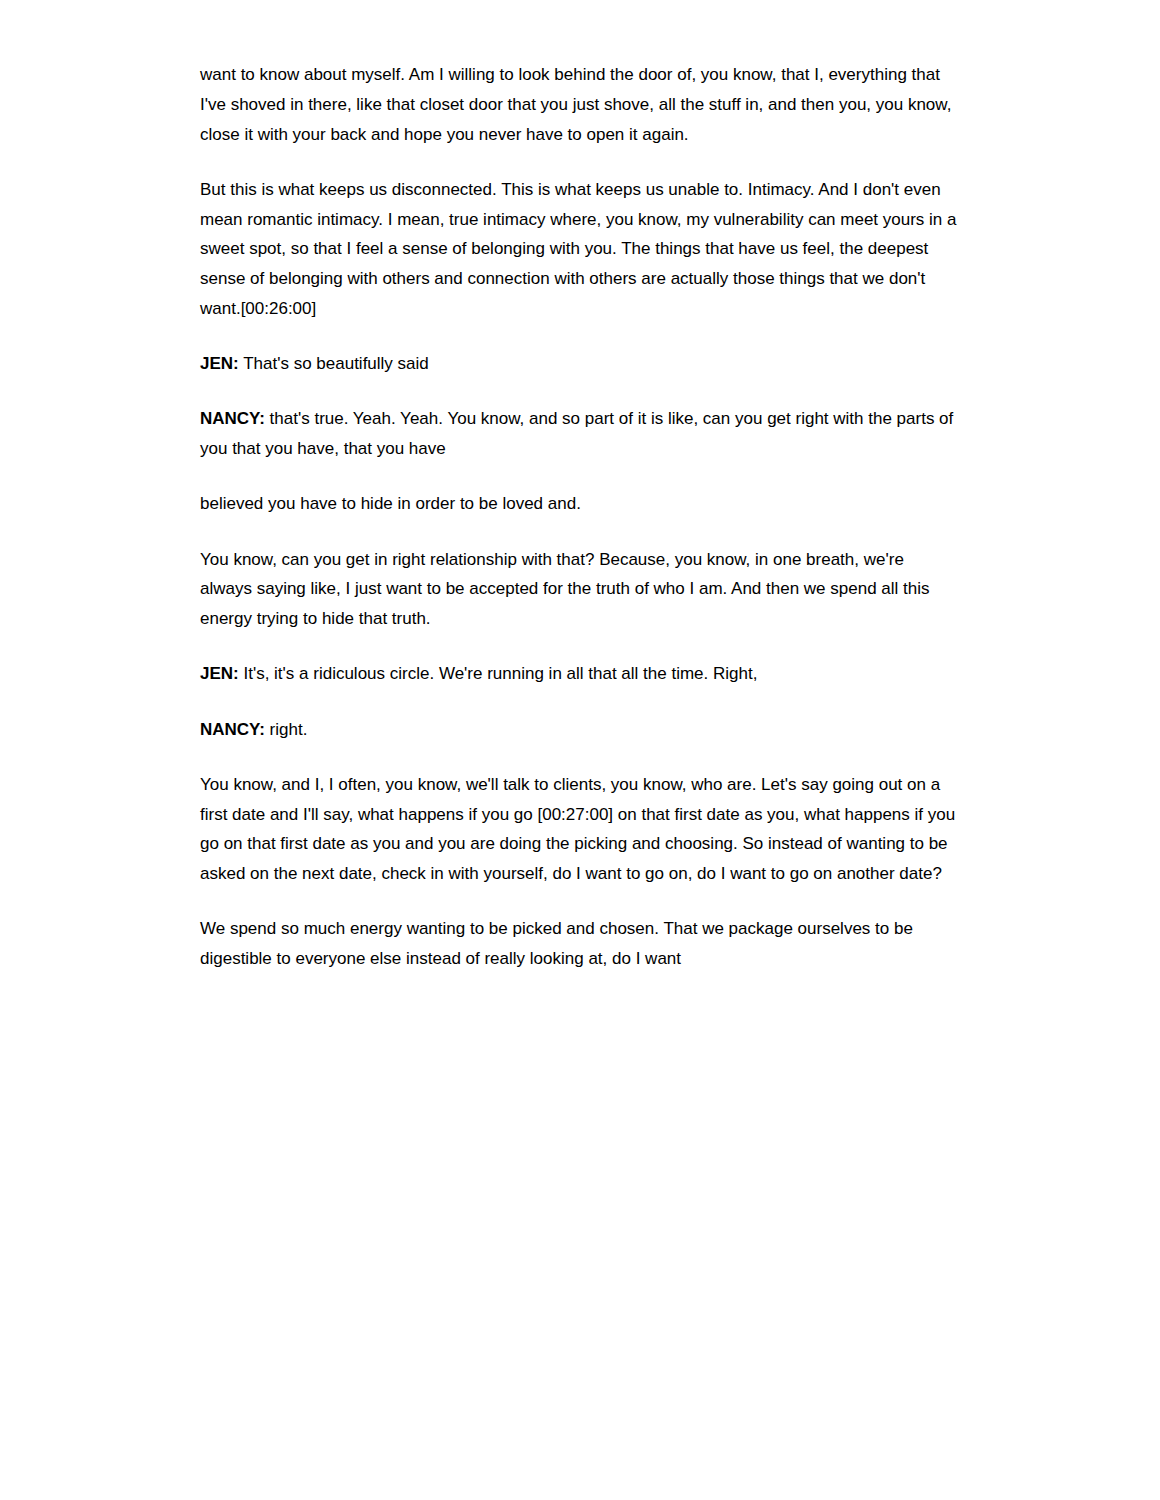want to know about myself. Am I willing to look behind the door of, you know, that I, everything that I've shoved in there, like that closet door that you just shove, all the stuff in, and then you, you know, close it with your back and hope you never have to open it again.
But this is what keeps us disconnected. This is what keeps us unable to. Intimacy. And I don't even mean romantic intimacy. I mean, true intimacy where, you know, my vulnerability can meet yours in a sweet spot, so that I feel a sense of belonging with you. The things that have us feel, the deepest sense of belonging with others and connection with others are actually those things that we don't want.[00:26:00]
JEN: That's so beautifully said
NANCY: that's true. Yeah. Yeah. You know, and so part of it is like, can you get right with the parts of you that you have, that you have
believed you have to hide in order to be loved and.
You know, can you get in right relationship with that? Because, you know, in one breath, we're always saying like, I just want to be accepted for the truth of who I am. And then we spend all this energy trying to hide that truth.
JEN: It's, it's a ridiculous circle. We're running in all that all the time. Right,
NANCY: right.
You know, and I, I often, you know, we'll talk to clients, you know, who are. Let's say going out on a first date and I'll say, what happens if you go [00:27:00] on that first date as you, what happens if you go on that first date as you and you are doing the picking and choosing. So instead of wanting to be asked on the next date, check in with yourself, do I want to go on, do I want to go on another date?
We spend so much energy wanting to be picked and chosen. That we package ourselves to be digestible to everyone else instead of really looking at, do I want